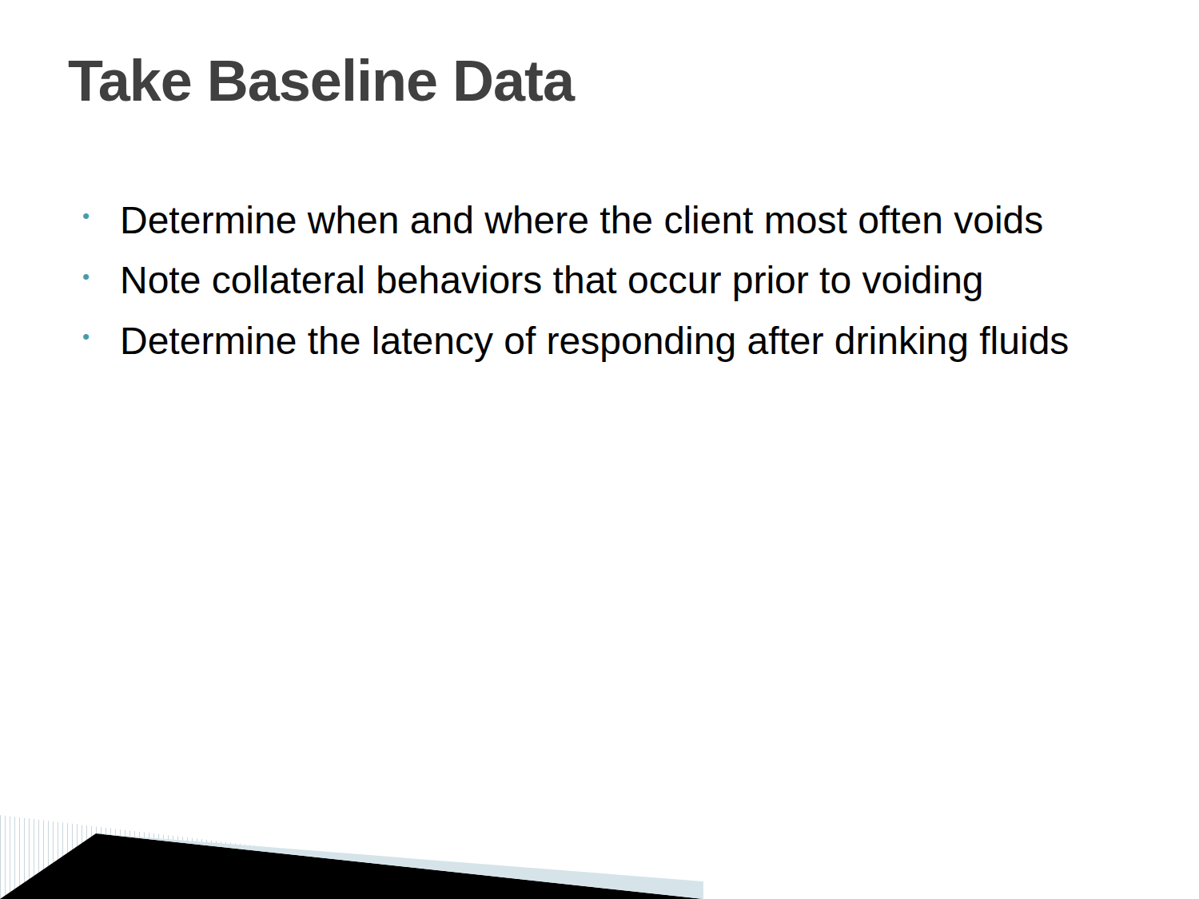Take Baseline Data
Determine when and where the client most often voids
Note collateral behaviors that occur prior to voiding
Determine the latency of responding after drinking fluids